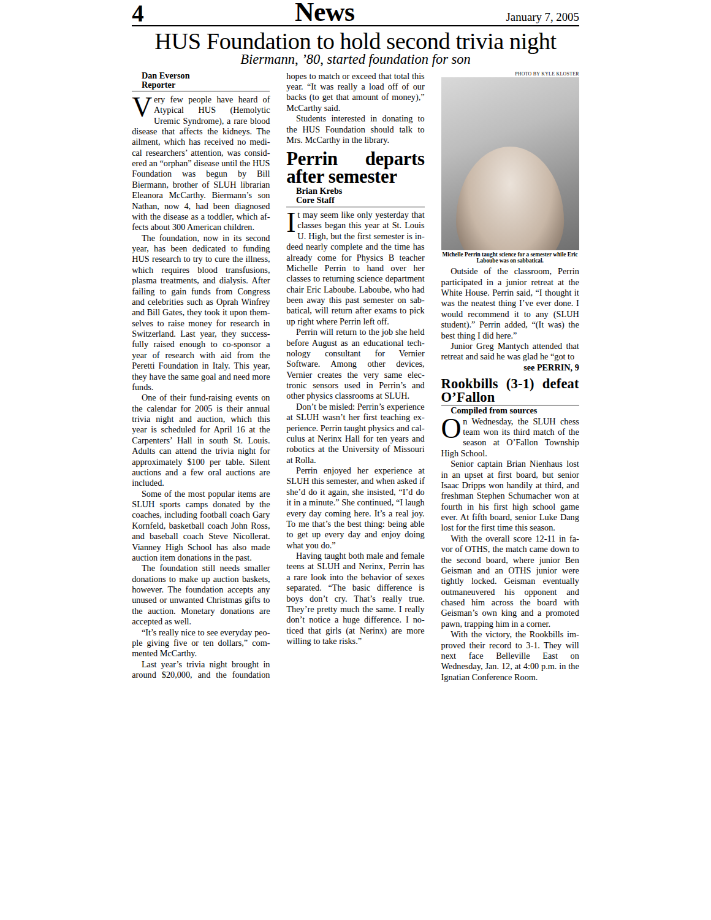4
News
January 7, 2005
HUS Foundation to hold second trivia night
Biermann, ’80, started foundation for son
Dan EversonReporter
Very few people have heard of Atypical HUS (Hemolytic Uremic Syndrome), a rare blood disease that affects the kidneys. The ailment, which has received no medical researchers’ attention, was considered an “orphan” disease until the HUS Foundation was begun by Bill Biermann, brother of SLUH librarian Eleanora McCarthy. Biermann’s son Nathan, now 4, had been diagnosed with the disease as a toddler, which affects about 300 American children.
The foundation, now in its second year, has been dedicated to funding HUS research to try to cure the illness, which requires blood transfusions, plasma treatments, and dialysis. After failing to gain funds from Congress and celebrities such as Oprah Winfrey and Bill Gates, they took it upon themselves to raise money for research in Switzerland. Last year, they successfully raised enough to co-sponsor a year of research with aid from the Peretti Foundation in Italy. This year, they have the same goal and need more funds.
One of their fund-raising events on the calendar for 2005 is their annual trivia night and auction, which this year is scheduled for April 16 at the Carpenters’ Hall in south St. Louis. Adults can attend the trivia night for approximately $100 per table. Silent auctions and a few oral auctions are included.
Some of the most popular items are SLUH sports camps donated by the coaches, including football coach Gary Kornfeld, basketball coach John Ross, and baseball coach Steve Nicollerat. Vianney High School has also made auction item donations in the past.
The foundation still needs smaller donations to make up auction baskets, however. The foundation accepts any unused or unwanted Christmas gifts to the auction. Monetary donations are accepted as well.
“It’s really nice to see everyday people giving five or ten dollars,” commented McCarthy.
Last year’s trivia night brought in around $20,000, and the foundation hopes to match or exceed that total this year. “It was really a load off of our backs (to get that amount of money),” McCarthy said.
Students interested in donating to the HUS Foundation should talk to Mrs. McCarthy in the library.
Perrin departs after semester
Brian KrebsCore Staff
It may seem like only yesterday that classes began this year at St. Louis U. High, but the first semester is indeed nearly complete and the time has already come for Physics B teacher Michelle Perrin to hand over her classes to returning science department chair Eric Laboube. Laboube, who had been away this past semester on sabbatical, will return after exams to pick up right where Perrin left off.
Perrin will return to the job she held before August as an educational technology consultant for Vernier Software. Among other devices, Vernier creates the very same electronic sensors used in Perrin’s and other physics classrooms at SLUH.
Don’t be misled: Perrin’s experience at SLUH wasn’t her first teaching experience. Perrin taught physics and calculus at Nerinx Hall for ten years and robotics at the University of Missouri at Rolla.
Perrin enjoyed her experience at SLUH this semester, and when asked if she’d do it again, she insisted, “I’d do it in a minute.” She continued, “I laugh every day coming here. It’s a real joy. To me that’s the best thing: being able to get up every day and enjoy doing what you do.”
Having taught both male and female teens at SLUH and Nerinx, Perrin has a rare look into the behavior of sexes separated. “The basic difference is boys don’t cry. That’s really true. They’re pretty much the same. I really don’t notice a huge difference. I noticed that girls (at Nerinx) are more willing to take risks.”
Photo by Kyle Kloster
Michelle Perrin taught science for a semester while Eric Laboube was on sabbatical.
Outside of the classroom, Perrin participated in a junior retreat at the White House. Perrin said, “I thought it was the neatest thing I’ve ever done. I would recommend it to any (SLUH student).” Perrin added, “(It was) the best thing I did here.”
Junior Greg Mantych attended that retreat and said he was glad he “got to
see PERRIN, 9
Rookbills (3-1) defeat O’Fallon
Compiled from sources
On Wednesday, the SLUH chess team won its third match of the season at O’Fallon Township High School.
Senior captain Brian Nienhaus lost in an upset at first board, but senior Isaac Dripps won handily at third, and freshman Stephen Schumacher won at fourth in his first high school game ever. At fifth board, senior Luke Dang lost for the first time this season.
With the overall score 12-11 in favor of OTHS, the match came down to the second board, where junior Ben Geisman and an OTHS junior were tightly locked. Geisman eventually outmaneuvered his opponent and chased him across the board with Geisman’s own king and a promoted pawn, trapping him in a corner.
With the victory, the Rookbills improved their record to 3-1. They will next face Belleville East on Wednesday, Jan. 12, at 4:00 p.m. in the Ignatian Conference Room.